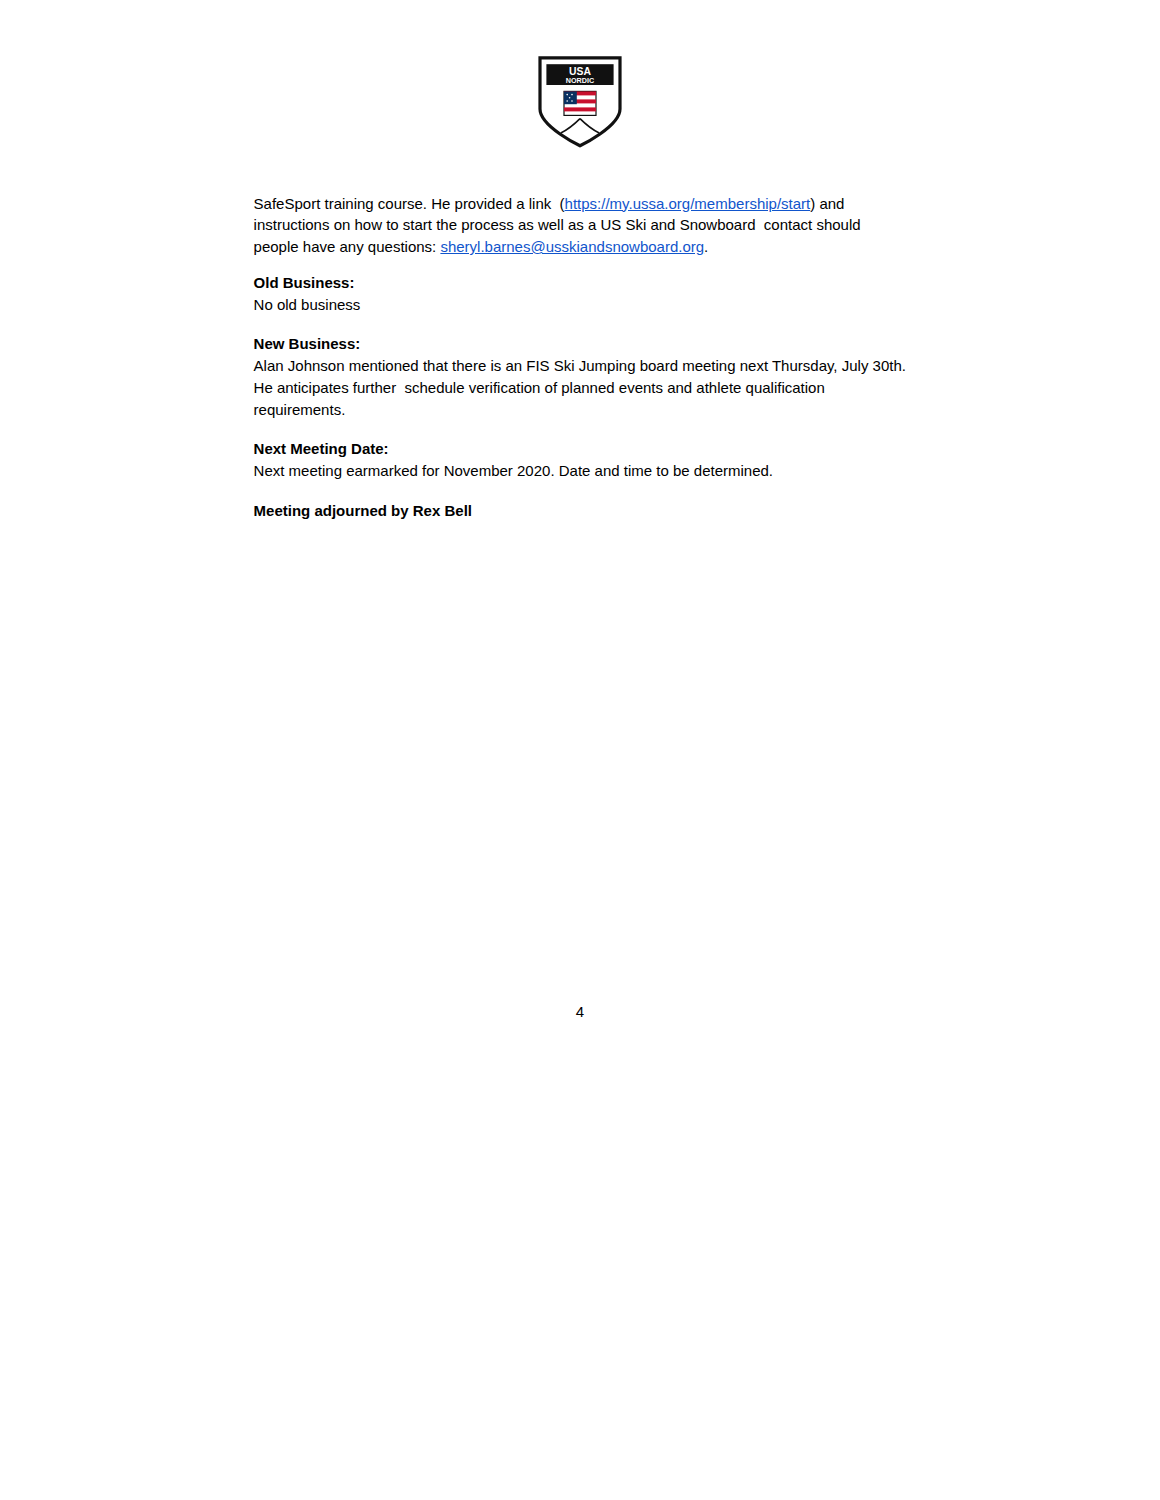USA NORDIC
SafeSport training course. He provided a link (https://my.ussa.org/membership/start) and instructions on how to start the process as well as a US Ski and Snowboard contact should people have any questions: sheryl.barnes@usskiandsnowboard.org.
Old Business:
No old business
New Business:
Alan Johnson mentioned that there is an FIS Ski Jumping board meeting next Thursday, July 30th. He anticipates further schedule verification of planned events and athlete qualification requirements.
Next Meeting Date:
Next meeting earmarked for November 2020. Date and time to be determined.
Meeting adjourned by Rex Bell
4